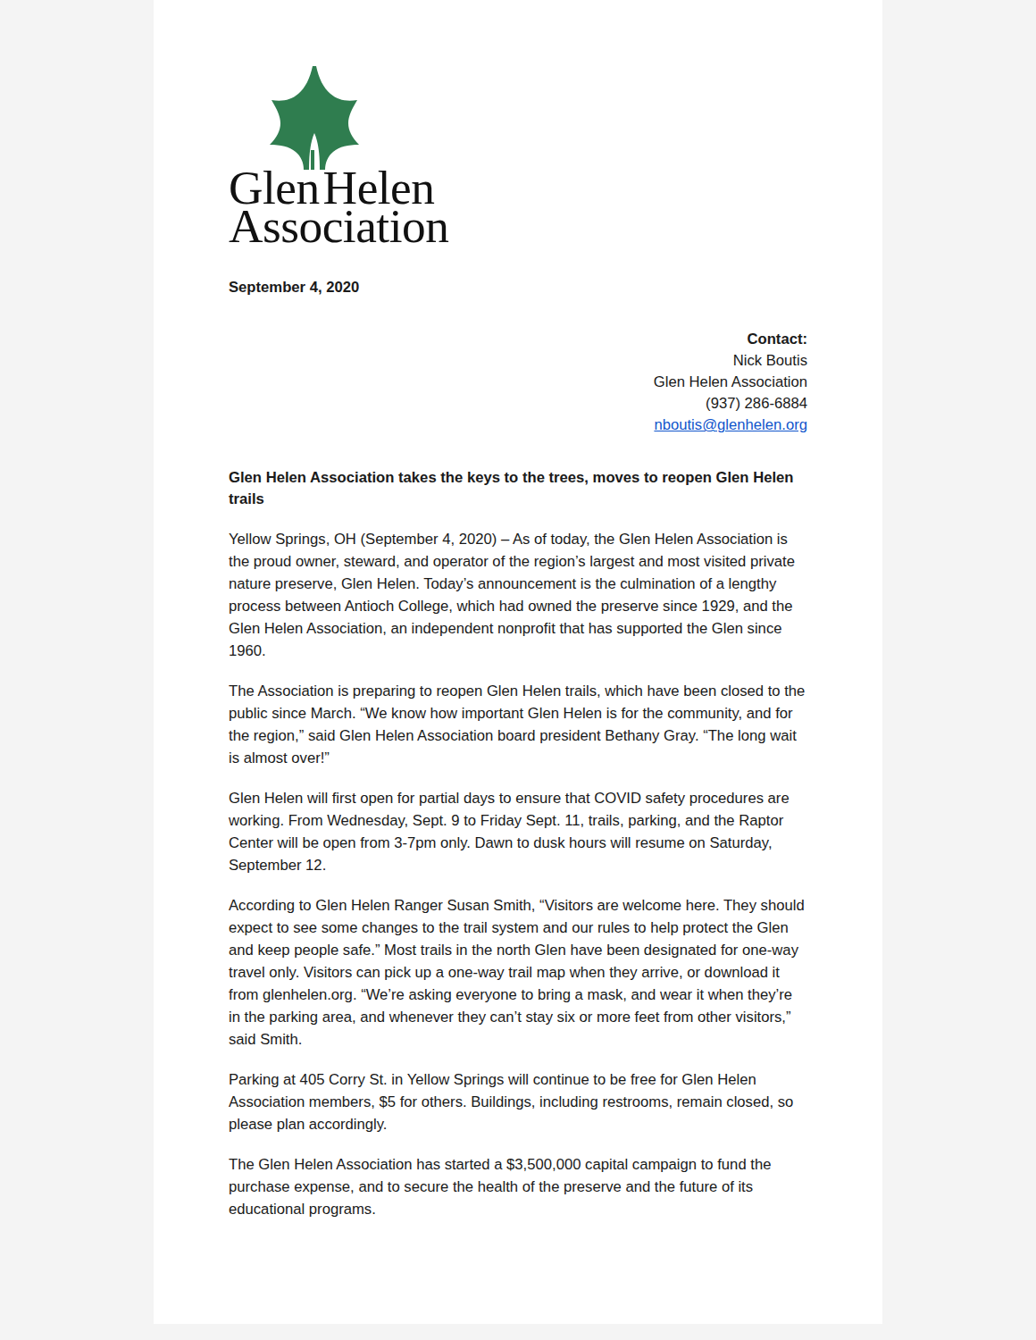Glen Helen Association
September 4, 2020
Contact:
Nick Boutis
Glen Helen Association
(937) 286-6884
nboutis@glenhelen.org
Glen Helen Association takes the keys to the trees, moves to reopen Glen Helen trails
Yellow Springs, OH (September 4, 2020) – As of today, the Glen Helen Association is the proud owner, steward, and operator of the region’s largest and most visited private nature preserve, Glen Helen. Today’s announcement is the culmination of a lengthy process between Antioch College, which had owned the preserve since 1929, and the Glen Helen Association, an independent nonprofit that has supported the Glen since 1960.
The Association is preparing to reopen Glen Helen trails, which have been closed to the public since March. “We know how important Glen Helen is for the community, and for the region,” said Glen Helen Association board president Bethany Gray. “The long wait is almost over!”
Glen Helen will first open for partial days to ensure that COVID safety procedures are working. From Wednesday, Sept. 9 to Friday Sept. 11, trails, parking, and the Raptor Center will be open from 3-7pm only. Dawn to dusk hours will resume on Saturday, September 12.
According to Glen Helen Ranger Susan Smith, “Visitors are welcome here. They should expect to see some changes to the trail system and our rules to help protect the Glen and keep people safe.” Most trails in the north Glen have been designated for one-way travel only. Visitors can pick up a one-way trail map when they arrive, or download it from glenhelen.org. “We’re asking everyone to bring a mask, and wear it when they’re in the parking area, and whenever they can’t stay six or more feet from other visitors,” said Smith.
Parking at 405 Corry St. in Yellow Springs will continue to be free for Glen Helen Association members, $5 for others. Buildings, including restrooms, remain closed, so please plan accordingly.
The Glen Helen Association has started a $3,500,000 capital campaign to fund the purchase expense, and to secure the health of the preserve and the future of its educational programs.